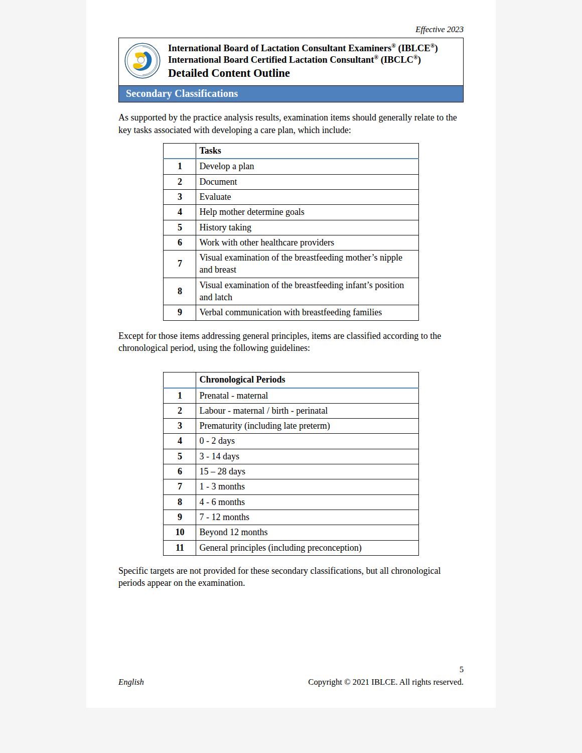Effective 2023
International Board of Lactation Consultant Examiners® (IBLCE®)
International Board Certified Lactation Consultant® (IBCLC®)
Detailed Content Outline
Secondary Classifications
As supported by the practice analysis results, examination items should generally relate to the key tasks associated with developing a care plan, which include:
| | Tasks |
| --- | --- |
| 1 | Develop a plan |
| 2 | Document |
| 3 | Evaluate |
| 4 | Help mother determine goals |
| 5 | History taking |
| 6 | Work with other healthcare providers |
| 7 | Visual examination of the breastfeeding mother’s nipple and breast |
| 8 | Visual examination of the breastfeeding infant’s position and latch |
| 9 | Verbal communication with breastfeeding families |
Except for those items addressing general principles, items are classified according to the chronological period, using the following guidelines:
| | Chronological Periods |
| --- | --- |
| 1 | Prenatal - maternal |
| 2 | Labour - maternal / birth - perinatal |
| 3 | Prematurity (including late preterm) |
| 4 | 0 - 2 days |
| 5 | 3 - 14 days |
| 6 | 15 – 28 days |
| 7 | 1 - 3 months |
| 8 | 4 - 6 months |
| 9 | 7 - 12 months |
| 10 | Beyond 12 months |
| 11 | General principles (including preconception) |
Specific targets are not provided for these secondary classifications, but all chronological periods appear on the examination.
5
English
Copyright © 2021 IBLCE. All rights reserved.